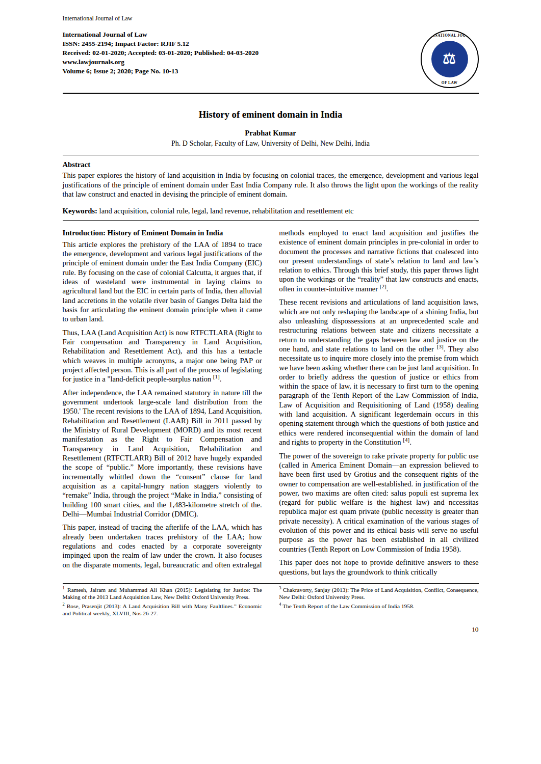International Journal of Law
International Journal of Law
ISSN: 2455-2194; Impact Factor: RJIF 5.12
Received: 02-01-2020; Accepted: 03-01-2020; Published: 04-03-2020
www.lawjournals.org
Volume 6; Issue 2; 2020; Page No. 10-13
International Journal ⚖ of Law
History of eminent domain in India
Prabhat Kumar
Ph. D Scholar, Faculty of Law, University of Delhi, New Delhi, India
Abstract
This paper explores the history of land acquisition in India by focusing on colonial traces, the emergence, development and various legal justifications of the principle of eminent domain under East India Company rule. It also throws the light upon the workings of the reality that law construct and enacted in devising the principle of eminent domain.
Keywords: land acquisition, colonial rule, legal, land revenue, rehabilitation and resettlement etc
Introduction: History of Eminent Domain in India
This article explores the prehistory of the LAA of 1894 to trace the emergence, development and various legal justifications of the principle of eminent domain under the East India Company (EIC) rule. By focusing on the case of colonial Calcutta, it argues that, if ideas of wasteland were instrumental in laying claims to agricultural land but the EIC in certain parts of India, then alluvial land accretions in the volatile river basin of Ganges Delta laid the basis for articulating the eminent domain principle when it came to urban land.
Thus, LAA (Land Acquisition Act) is now RTFCTLARA (Right to Fair compensation and Transparency in Land Acquisition, Rehabilitation and Resettlement Act), and this has a tentacle which weaves in multiple acronyms, a major one being PAP or project affected person. This is all part of the process of legislating for justice in a "land-deficit people-surplus nation [1].
After independence, the LAA remained statutory in nature till the government undertook large-scale land distribution from the 1950.' The recent revisions to the LAA of 1894, Land Acquisition, Rehabilitation and Resettlement (LAAR) Bill in 2011 passed by the Ministry of Rural Development (MORD) and its most recent manifestation as the Right to Fair Compensation and Transparency in Land Acquisition, Rehabilitation and Resettlement (RTFCTLARR) Bill of 2012 have hugely expanded the scope of “public.” More importantly, these revisions have incrementally whittled down the “consent” clause for land acquisition as a capital-hungry nation staggers violently to “remake” India, through the project “Make in India,” consisting of building 100 smart cities, and the 1,483-kilometre stretch of the. Delhi—Mumbai Industrial Corridor (DMIC).
This paper, instead of tracing the afterlife of the LAA, which has already been undertaken traces prehistory of the LAA; how regulations and codes enacted by a corporate sovereignty impinged upon the realm of law under the crown. It also focuses on the disparate moments, legal, bureaucratic and often extralegal methods employed to enact land acquisition and justifies the existence of eminent domain principles in pre-colonial in order to document the processes and narrative fictions that coalesced into our present understandings of state’s relation to land and law’s relation to ethics. Through this brief study, this paper throws light upon the workings or the “reality” that law constructs and enacts, often in counter-intuitive manner [2].
These recent revisions and articulations of land acquisition laws, which are not only reshaping the landscape of a shining India, but also unleashing dispossessions at an unprecedented scale and restructuring relations between state and citizens necessitate a return to understanding the gaps between law and justice on the one hand, and state relations to land on the other [3]. They also necessitate us to inquire more closely into the premise from which we have been asking whether there can be just land acquisition. In order to briefly address the question of justice or ethics from within the space of law, it is necessary to first turn to the opening paragraph of the Tenth Report of the Law Commission of India, Law of Acquisition and Requisitioning of Land (1958) dealing with land acquisition. A significant legerdemain occurs in this opening statement through which the questions of both justice and ethics were rendered inconsequential within the domain of land and rights to property in the Constitution [4].
The power of the sovereign to rake private property for public use (called in America Eminent Domain—an expression believed to have been first used by Grotius and the consequent rights of the owner to compensation are well-established. in justification of the power, two maxims are often cited: salus populi est suprema lex (regard for public welfare is the highest law) and nccessitas republica major est quam private (public necessity is greater than private necessity). A critical examination of the various stages of evolution of this power and its ethical basis will serve no useful purpose as the power has been established in all civilized countries (Tenth Report on Low Commission of India 1958).
This paper does not hope to provide definitive answers to these questions, but lays the groundwork to think critically
1 Ramesh, Jairam and Muhammad Ali Khan (2015): Legislating for Justice: The Making of the 2013 Land Acquisition Law, New Delhi: Oxford University Press.
2 Bose, Prasenjit (2013): A Land Acquisition Bill with Many Faultlines.” Economic and Political weekly, XLVIII, Nos 26-27.
3 Chakravorty, Sanjay (2013): The Price of Land Acquisition, Conflict, Consequence, New Delhi: Oxford University Press.
4 The Tenth Report of the Law Commission of India 1958.
10